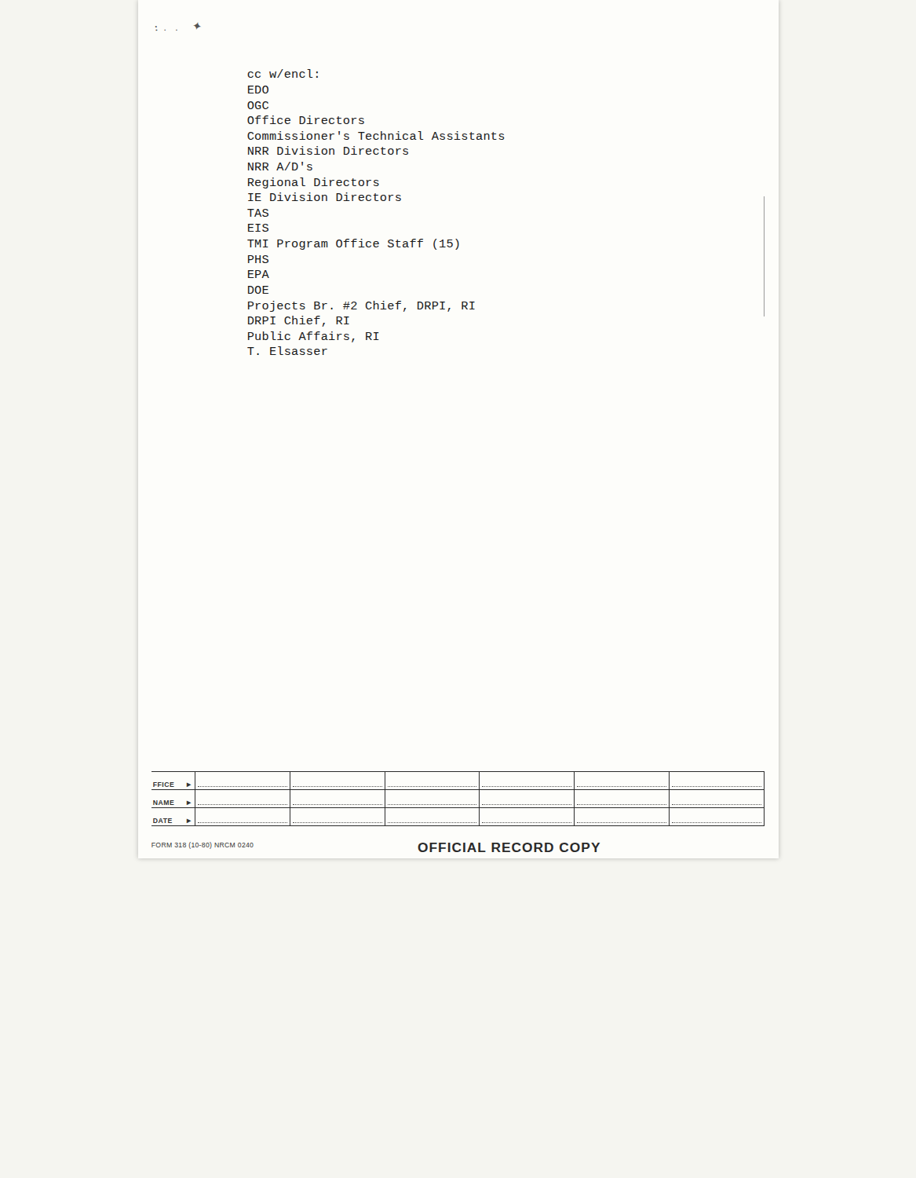:. .✦
cc w/encl:
EDO
OGC
Office Directors
Commissioner's Technical Assistants
NRR Division Directors
NRR A/D's
Regional Directors
IE Division Directors
TAS
EIS
TMI Program Office Staff (15)
PHS
EPA
DOE
Projects Br. #2 Chief, DRPI, RI
DRPI Chief, RI
Public Affairs, RI
T. Elsasser
| FFICE ► | | | | | | |
| NAME ► | | | | | | |
| DATE ► | | | | | | |
FORM 318 (10-80) NRCM 0240
OFFICIAL RECORD COPY